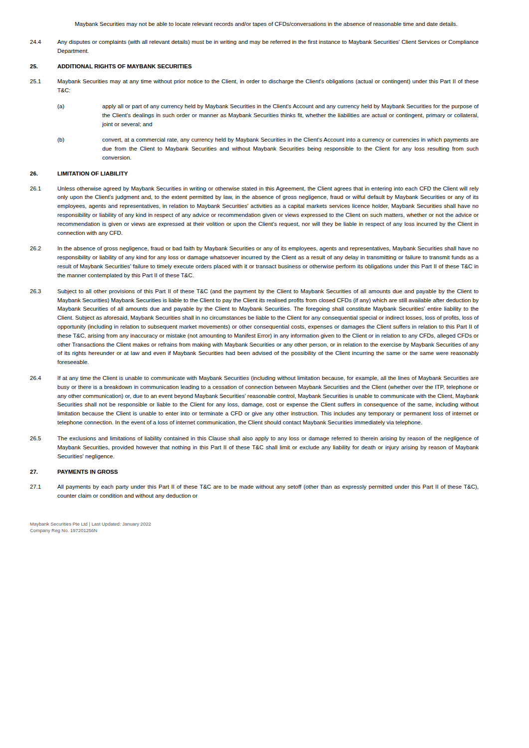Maybank Securities may not be able to locate relevant records and/or tapes of CFDs/conversations in the absence of reasonable time and date details.
24.4
Any disputes or complaints (with all relevant details) must be in writing and may be referred in the first instance to Maybank Securities' Client Services or Compliance Department.
25.
Additional Rights of Maybank Securities
25.1
Maybank Securities may at any time without prior notice to the Client, in order to discharge the Client's obligations (actual or contingent) under this Part II of these T&C:
(a)
apply all or part of any currency held by Maybank Securities in the Client's Account and any currency held by Maybank Securities for the purpose of the Client's dealings in such order or manner as Maybank Securities thinks fit, whether the liabilities are actual or contingent, primary or collateral, joint or several; and
(b)
convert, at a commercial rate, any currency held by Maybank Securities in the Client's Account into a currency or currencies in which payments are due from the Client to Maybank Securities and without Maybank Securities being responsible to the Client for any loss resulting from such conversion.
26.
Limitation of Liability
26.1
Unless otherwise agreed by Maybank Securities in writing or otherwise stated in this Agreement, the Client agrees that in entering into each CFD the Client will rely only upon the Client's judgment and, to the extent permitted by law, in the absence of gross negligence, fraud or wilful default by Maybank Securities or any of its employees, agents and representatives, in relation to Maybank Securities' activities as a capital markets services licence holder, Maybank Securities shall have no responsibility or liability of any kind in respect of any advice or recommendation given or views expressed to the Client on such matters, whether or not the advice or recommendation is given or views are expressed at their volition or upon the Client's request, nor will they be liable in respect of any loss incurred by the Client in connection with any CFD.
26.2
In the absence of gross negligence, fraud or bad faith by Maybank Securities or any of its employees, agents and representatives, Maybank Securities shall have no responsibility or liability of any kind for any loss or damage whatsoever incurred by the Client as a result of any delay in transmitting or failure to transmit funds as a result of Maybank Securities' failure to timely execute orders placed with it or transact business or otherwise perform its obligations under this Part II of these T&C in the manner contemplated by this Part II of these T&C.
26.3
Subject to all other provisions of this Part II of these T&C (and the payment by the Client to Maybank Securities of all amounts due and payable by the Client to Maybank Securities) Maybank Securities is liable to the Client to pay the Client its realised profits from closed CFDs (if any) which are still available after deduction by Maybank Securities of all amounts due and payable by the Client to Maybank Securities. The foregoing shall constitute Maybank Securities' entire liability to the Client. Subject as aforesaid, Maybank Securities shall in no circumstances be liable to the Client for any consequential special or indirect losses, loss of profits, loss of opportunity (including in relation to subsequent market movements) or other consequential costs, expenses or damages the Client suffers in relation to this Part II of these T&C, arising from any inaccuracy or mistake (not amounting to Manifest Error) in any information given to the Client or in relation to any CFDs, alleged CFDs or other Transactions the Client makes or refrains from making with Maybank Securities or any other person, or in relation to the exercise by Maybank Securities of any of its rights hereunder or at law and even if Maybank Securities had been advised of the possibility of the Client incurring the same or the same were reasonably foreseeable.
26.4
If at any time the Client is unable to communicate with Maybank Securities (including without limitation because, for example, all the lines of Maybank Securities are busy or there is a breakdown in communication leading to a cessation of connection between Maybank Securities and the Client (whether over the ITP, telephone or any other communication) or, due to an event beyond Maybank Securities' reasonable control, Maybank Securities is unable to communicate with the Client, Maybank Securities shall not be responsible or liable to the Client for any loss, damage, cost or expense the Client suffers in consequence of the same, including without limitation because the Client is unable to enter into or terminate a CFD or give any other instruction. This includes any temporary or permanent loss of internet or telephone connection. In the event of a loss of internet communication, the Client should contact Maybank Securities immediately via telephone.
26.5
The exclusions and limitations of liability contained in this Clause shall also apply to any loss or damage referred to therein arising by reason of the negligence of Maybank Securities, provided however that nothing in this Part II of these T&C shall limit or exclude any liability for death or injury arising by reason of Maybank Securities' negligence.
27.
Payments in Gross
27.1
All payments by each party under this Part II of these T&C are to be made without any setoff (other than as expressly permitted under this Part II of these T&C), counter claim or condition and without any deduction or
Maybank Securities Pte Ltd | Last Updated: January 2022
Company Reg No. 197201256N